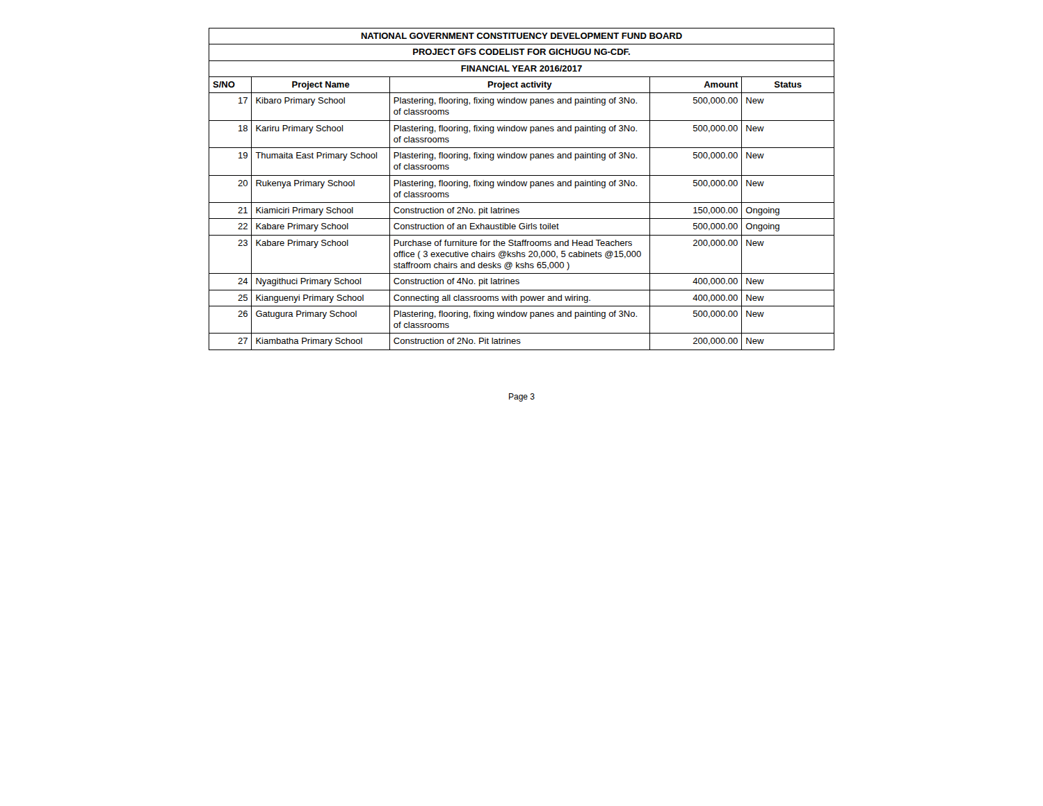| NATIONAL GOVERNMENT CONSTITUENCY DEVELOPMENT FUND BOARD |
| PROJECT GFS CODELIST FOR GICHUGU NG-CDF. |
| FINANCIAL YEAR 2016/2017 |
| S/NO | Project Name | Project activity | Amount | Status |
| 17 | Kibaro Primary School | Plastering, flooring, fixing window panes and painting of 3No. of classrooms | 500,000.00 | New |
| 18 | Kariru Primary School | Plastering, flooring, fixing window panes and painting of 3No. of classrooms | 500,000.00 | New |
| 19 | Thumaita East Primary School | Plastering, flooring, fixing window panes and painting of 3No. of classrooms | 500,000.00 | New |
| 20 | Rukenya Primary School | Plastering, flooring, fixing window panes and painting of 3No. of classrooms | 500,000.00 | New |
| 21 | Kiamiciri Primary School | Construction of 2No. pit latrines | 150,000.00 | Ongoing |
| 22 | Kabare Primary School | Construction of an Exhaustible Girls toilet | 500,000.00 | Ongoing |
| 23 | Kabare Primary School | Purchase of furniture for the Staffrooms and Head Teachers office ( 3 executive chairs @kshs 20,000, 5 cabinets @15,000 staffroom chairs and desks @ kshs 65,000 ) | 200,000.00 | New |
| 24 | Nyagithuci Primary School | Construction of 4No. pit latrines | 400,000.00 | New |
| 25 | Kianguenyi Primary School | Connecting all classrooms with power and wiring. | 400,000.00 | New |
| 26 | Gatugura Primary School | Plastering, flooring, fixing window panes and painting of 3No. of classrooms | 500,000.00 | New |
| 27 | Kiambatha Primary School | Construction of 2No. Pit latrines | 200,000.00 | New |
Page 3